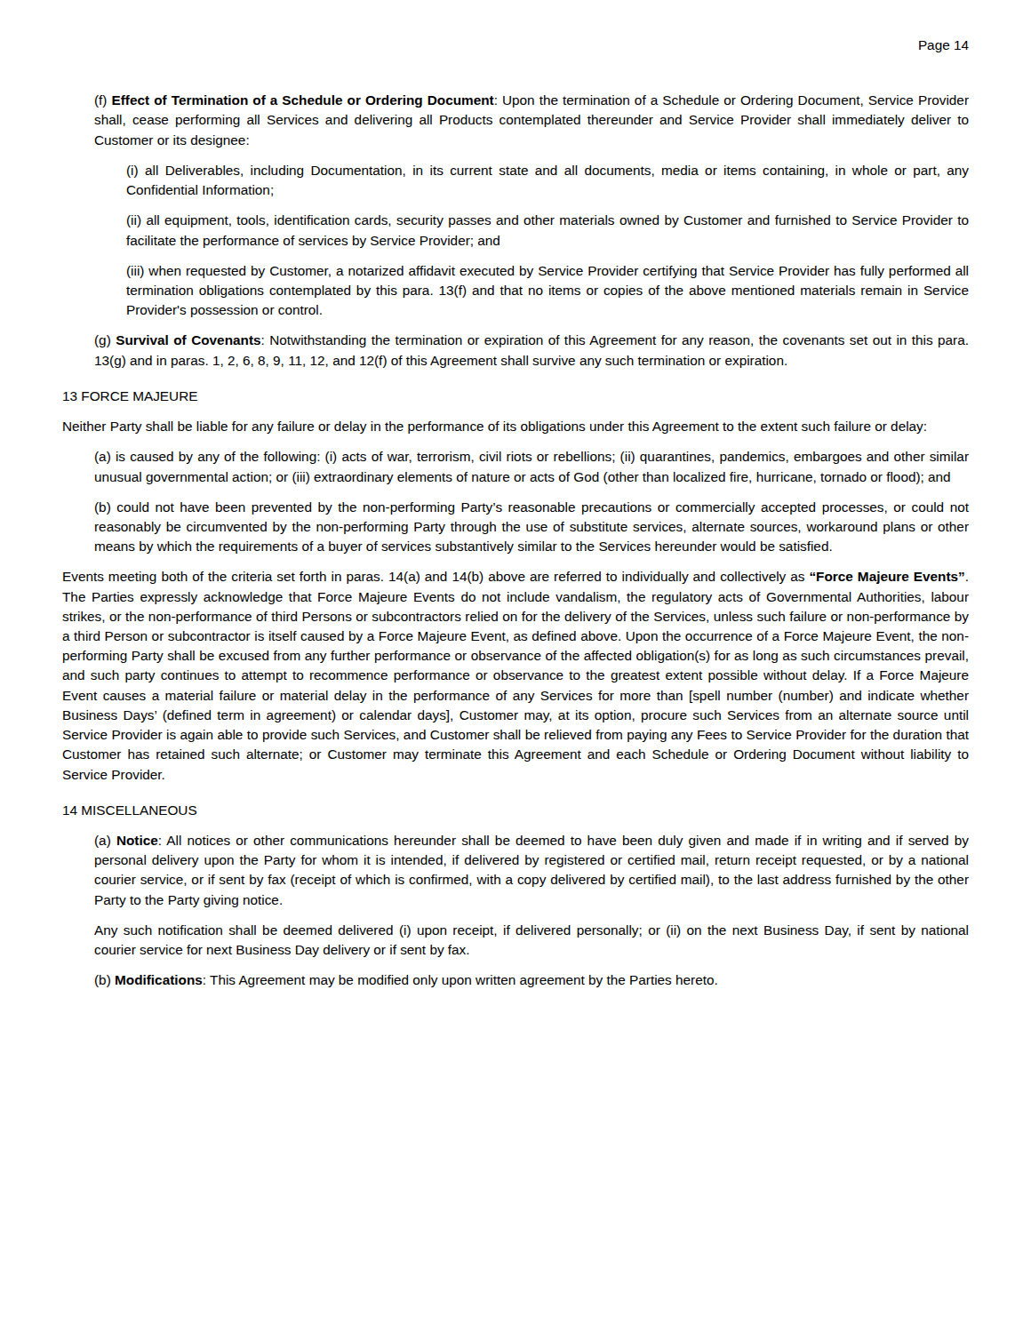Page 14
(f) Effect of Termination of a Schedule or Ordering Document: Upon the termination of a Schedule or Ordering Document, Service Provider shall, cease performing all Services and delivering all Products contemplated thereunder and Service Provider shall immediately deliver to Customer or its designee:
(i) all Deliverables, including Documentation, in its current state and all documents, media or items containing, in whole or part, any Confidential Information;
(ii) all equipment, tools, identification cards, security passes and other materials owned by Customer and furnished to Service Provider to facilitate the performance of services by Service Provider; and
(iii) when requested by Customer, a notarized affidavit executed by Service Provider certifying that Service Provider has fully performed all termination obligations contemplated by this para. 13(f) and that no items or copies of the above mentioned materials remain in Service Provider's possession or control.
(g) Survival of Covenants: Notwithstanding the termination or expiration of this Agreement for any reason, the covenants set out in this para. 13(g) and in paras. 1, 2, 6, 8, 9, 11, 12, and 12(f) of this Agreement shall survive any such termination or expiration.
13 FORCE MAJEURE
Neither Party shall be liable for any failure or delay in the performance of its obligations under this Agreement to the extent such failure or delay:
(a) is caused by any of the following: (i) acts of war, terrorism, civil riots or rebellions; (ii) quarantines, pandemics, embargoes and other similar unusual governmental action; or (iii) extraordinary elements of nature or acts of God (other than localized fire, hurricane, tornado or flood); and
(b) could not have been prevented by the non-performing Party’s reasonable precautions or commercially accepted processes, or could not reasonably be circumvented by the non-performing Party through the use of substitute services, alternate sources, workaround plans or other means by which the requirements of a buyer of services substantively similar to the Services hereunder would be satisfied.
Events meeting both of the criteria set forth in paras. 14(a) and 14(b) above are referred to individually and collectively as “Force Majeure Events”. The Parties expressly acknowledge that Force Majeure Events do not include vandalism, the regulatory acts of Governmental Authorities, labour strikes, or the non-performance of third Persons or subcontractors relied on for the delivery of the Services, unless such failure or non-performance by a third Person or subcontractor is itself caused by a Force Majeure Event, as defined above. Upon the occurrence of a Force Majeure Event, the non-performing Party shall be excused from any further performance or observance of the affected obligation(s) for as long as such circumstances prevail, and such party continues to attempt to recommence performance or observance to the greatest extent possible without delay. If a Force Majeure Event causes a material failure or material delay in the performance of any Services for more than [spell number (number) and indicate whether Business Days’ (defined term in agreement) or calendar days], Customer may, at its option, procure such Services from an alternate source until Service Provider is again able to provide such Services, and Customer shall be relieved from paying any Fees to Service Provider for the duration that Customer has retained such alternate; or Customer may terminate this Agreement and each Schedule or Ordering Document without liability to Service Provider.
14 MISCELLANEOUS
(a) Notice: All notices or other communications hereunder shall be deemed to have been duly given and made if in writing and if served by personal delivery upon the Party for whom it is intended, if delivered by registered or certified mail, return receipt requested, or by a national courier service, or if sent by fax (receipt of which is confirmed, with a copy delivered by certified mail), to the last address furnished by the other Party to the Party giving notice.
Any such notification shall be deemed delivered (i) upon receipt, if delivered personally; or (ii) on the next Business Day, if sent by national courier service for next Business Day delivery or if sent by fax.
(b) Modifications: This Agreement may be modified only upon written agreement by the Parties hereto.